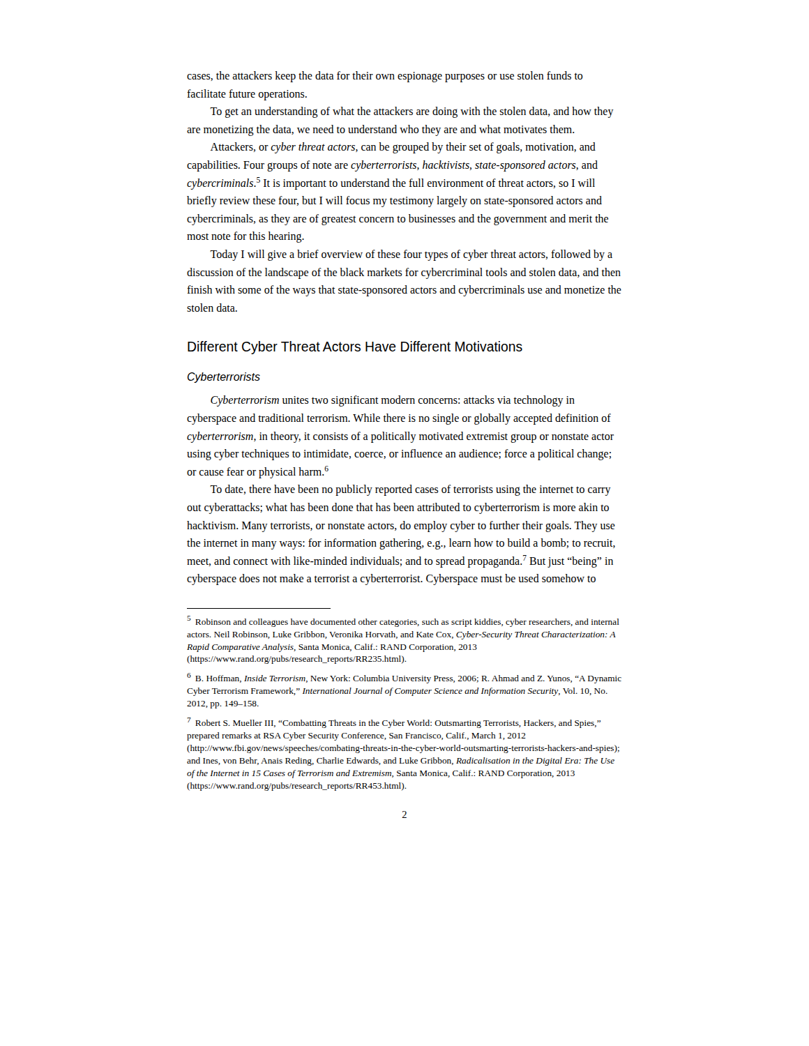cases, the attackers keep the data for their own espionage purposes or use stolen funds to facilitate future operations.
To get an understanding of what the attackers are doing with the stolen data, and how they are monetizing the data, we need to understand who they are and what motivates them.
Attackers, or cyber threat actors, can be grouped by their set of goals, motivation, and capabilities. Four groups of note are cyberterrorists, hacktivists, state-sponsored actors, and cybercriminals.5 It is important to understand the full environment of threat actors, so I will briefly review these four, but I will focus my testimony largely on state-sponsored actors and cybercriminals, as they are of greatest concern to businesses and the government and merit the most note for this hearing.
Today I will give a brief overview of these four types of cyber threat actors, followed by a discussion of the landscape of the black markets for cybercriminal tools and stolen data, and then finish with some of the ways that state-sponsored actors and cybercriminals use and monetize the stolen data.
Different Cyber Threat Actors Have Different Motivations
Cyberterrorists
Cyberterrorism unites two significant modern concerns: attacks via technology in cyberspace and traditional terrorism. While there is no single or globally accepted definition of cyberterrorism, in theory, it consists of a politically motivated extremist group or nonstate actor using cyber techniques to intimidate, coerce, or influence an audience; force a political change; or cause fear or physical harm.6
To date, there have been no publicly reported cases of terrorists using the internet to carry out cyberattacks; what has been done that has been attributed to cyberterrorism is more akin to hacktivism. Many terrorists, or nonstate actors, do employ cyber to further their goals. They use the internet in many ways: for information gathering, e.g., learn how to build a bomb; to recruit, meet, and connect with like-minded individuals; and to spread propaganda.7 But just “being” in cyberspace does not make a terrorist a cyberterrorist. Cyberspace must be used somehow to
5 Robinson and colleagues have documented other categories, such as script kiddies, cyber researchers, and internal actors. Neil Robinson, Luke Gribbon, Veronika Horvath, and Kate Cox, Cyber-Security Threat Characterization: A Rapid Comparative Analysis, Santa Monica, Calif.: RAND Corporation, 2013 (https://www.rand.org/pubs/research_reports/RR235.html).
6 B. Hoffman, Inside Terrorism, New York: Columbia University Press, 2006; R. Ahmad and Z. Yunos, “A Dynamic Cyber Terrorism Framework,” International Journal of Computer Science and Information Security, Vol. 10, No. 2012, pp. 149–158.
7 Robert S. Mueller III, “Combatting Threats in the Cyber World: Outsmarting Terrorists, Hackers, and Spies,” prepared remarks at RSA Cyber Security Conference, San Francisco, Calif., March 1, 2012 (http://www.fbi.gov/news/speeches/combating-threats-in-the-cyber-world-outsmarting-terrorists-hackers-and-spies); and Ines, von Behr, Anais Reding, Charlie Edwards, and Luke Gribbon, Radicalisation in the Digital Era: The Use of the Internet in 15 Cases of Terrorism and Extremism, Santa Monica, Calif.: RAND Corporation, 2013 (https://www.rand.org/pubs/research_reports/RR453.html).
2